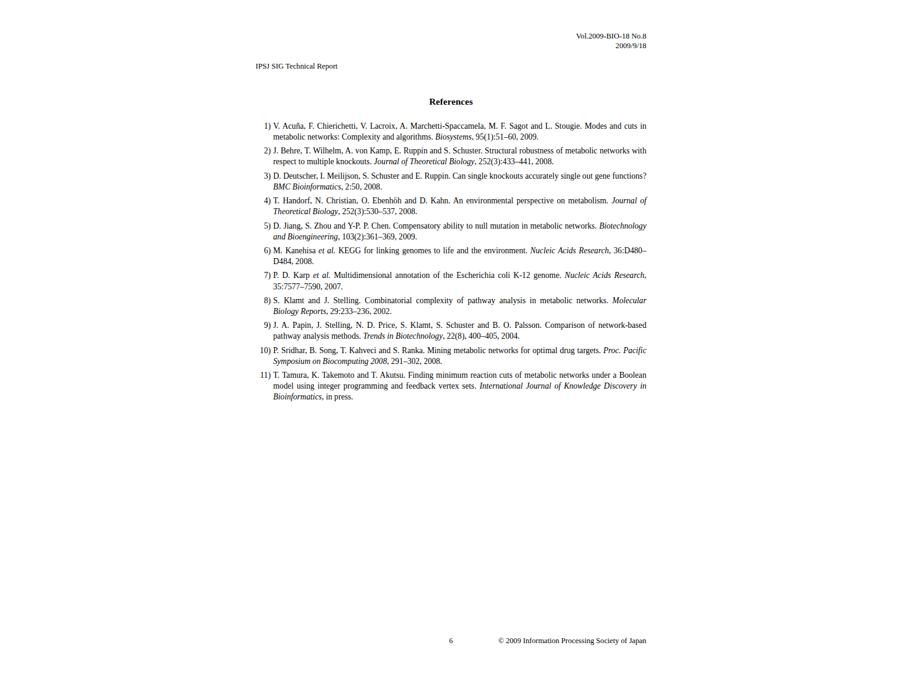Vol.2009-BIO-18 No.8
2009/9/18
IPSJ SIG Technical Report
References
1) V. Acuña, F. Chierichetti, V. Lacroix, A. Marchetti-Spaccamela, M. F. Sagot and L. Stougie. Modes and cuts in metabolic networks: Complexity and algorithms. Biosystems, 95(1):51–60, 2009.
2) J. Behre, T. Wilhelm, A. von Kamp, E. Ruppin and S. Schuster. Structural robustness of metabolic networks with respect to multiple knockouts. Journal of Theoretical Biology, 252(3):433–441, 2008.
3) D. Deutscher, I. Meilijson, S. Schuster and E. Ruppin. Can single knockouts accurately single out gene functions? BMC Bioinformatics, 2:50, 2008.
4) T. Handorf, N. Christian, O. Ebenhöh and D. Kahn. An environmental perspective on metabolism. Journal of Theoretical Biology, 252(3):530–537, 2008.
5) D. Jiang, S. Zhou and Y-P. P. Chen. Compensatory ability to null mutation in metabolic networks. Biotechnology and Bioengineering, 103(2):361–369, 2009.
6) M. Kanehisa et al. KEGG for linking genomes to life and the environment. Nucleic Acids Research, 36:D480–D484, 2008.
7) P. D. Karp et al. Multidimensional annotation of the Escherichia coli K-12 genome. Nucleic Acids Research, 35:7577–7590, 2007.
8) S. Klamt and J. Stelling. Combinatorial complexity of pathway analysis in metabolic networks. Molecular Biology Reports, 29:233–236, 2002.
9) J. A. Papin, J. Stelling, N. D. Price, S. Klamt, S. Schuster and B. O. Palsson. Comparison of network-based pathway analysis methods. Trends in Biotechnology, 22(8), 400–405, 2004.
10) P. Sridhar, B. Song, T. Kahveci and S. Ranka. Mining metabolic networks for optimal drug targets. Proc. Pacific Symposium on Biocomputing 2008, 291–302, 2008.
11) T. Tamura, K. Takemoto and T. Akutsu. Finding minimum reaction cuts of metabolic networks under a Boolean model using integer programming and feedback vertex sets. International Journal of Knowledge Discovery in Bioinformatics, in press.
6
© 2009 Information Processing Society of Japan